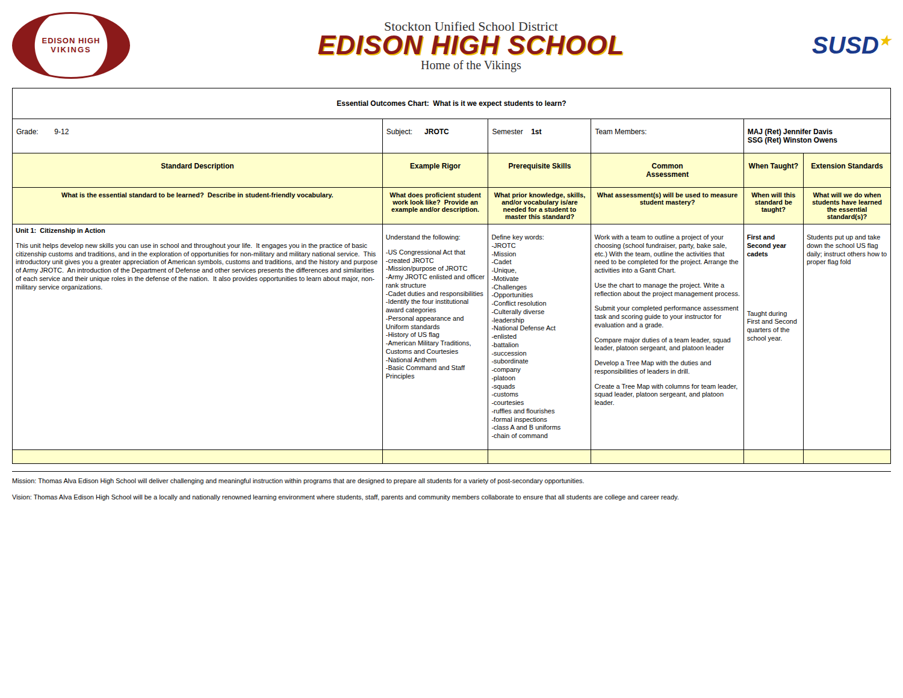EDISON HIGH
VIKINGS
Stockton Unified School District
EDISON HIGH SCHOOL
Home of the Vikings
SUSD★
| Essential Outcomes Chart: What is it we expect students to learn? |
| Grade: 9-12 | Subject: JROTC | Semester 1st | Team Members: | MAJ (Ret) Jennifer Davis SSG (Ret) Winston Owens |
| Standard Description | Example Rigor | Prerequisite Skills | Common Assessment | When Taught? | Extension Standards |
| What is the essential standard to be learned? Describe in student-friendly vocabulary. | What does proficient student work look like? Provide an example and/or description. | What prior knowledge, skills, and/or vocabulary is/are needed for a student to master this standard? | What assessment(s) will be used to measure student mastery? | When will this standard be taught? | What will we do when students have learned the essential standard(s)? |
| Unit 1: Citizenship in Action This unit helps develop new skills you can use in school and throughout your life. It engages you in the practice of basic citizenship customs and traditions, and in the exploration of opportunities for non-military and military national service. This introductory unit gives you a greater appreciation of American symbols, customs and traditions, and the history and purpose of Army JROTC. An introduction of the Department of Defense and other services presents the differences and similarities of each service and their unique roles in the defense of the nation. It also provides opportunities to learn about major, non-military service organizations. | Understand the following: -US Congressional Act that -created JROTC -Mission/purpose of JROTC -Army JROTC enlisted and officer rank structure -Cadet duties and responsibilities -Identify the four institutional award categories -Personal appearance and Uniform standards -History of US flag -American Military Traditions, Customs and Courtesies -National Anthem -Basic Command and Staff Principles | Define key words: -JROTC -Mission -Cadet -Unique, -Motivate -Challenges -Opportunities -Conflict resolution -Culterally diverse -leadership -National Defense Act -enlisted -battalion -succession -subordinate -company -platoon -squads -customs -courtesies -ruffles and flourishes -formal inspections -class A and B uniforms -chain of command | Work with a team to outline a project of your choosing (school fundraiser, party, bake sale, etc.) With the team, outline the activities that need to be completed for the project. Arrange the activities into a Gantt Chart. Use the chart to manage the project. Write a reflection about the project management process. Submit your completed performance assessment task and scoring guide to your instructor for evaluation and a grade. Compare major duties of a team leader, squad leader, platoon sergeant, and platoon leader Develop a Tree Map with the duties and responsibilities of leaders in drill. Create a Tree Map with columns for team leader, squad leader, platoon sergeant, and platoon leader. | First and Second year cadets Taught during First and Second quarters of the school year. | Students put up and take down the school US flag daily; instruct others how to proper flag fold |
Mission: Thomas Alva Edison High School will deliver challenging and meaningful instruction within programs that are designed to prepare all students for a variety of post-secondary opportunities.
Vision: Thomas Alva Edison High School will be a locally and nationally renowned learning environment where students, staff, parents and community members collaborate to ensure that all students are college and career ready.